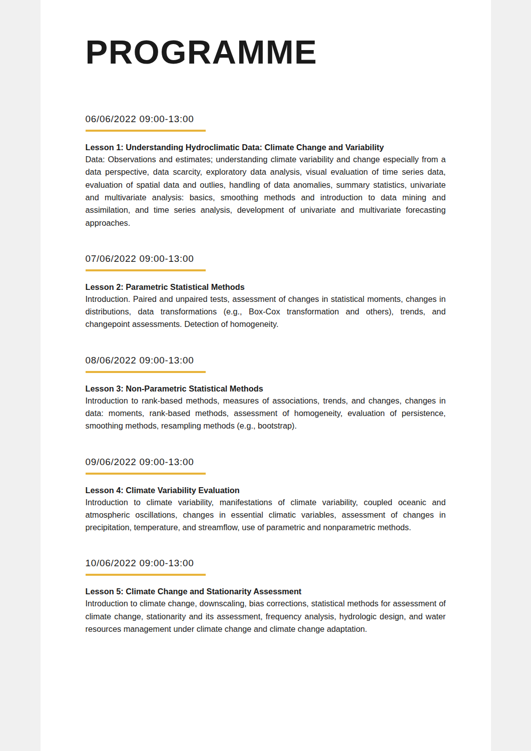Programme
06/06/2022 09:00-13:00
Lesson 1: Understanding Hydroclimatic Data: Climate Change and Variability
Data: Observations and estimates; understanding climate variability and change especially from a data perspective, data scarcity, exploratory data analysis, visual evaluation of time series data, evaluation of spatial data and outlies, handling of data anomalies, summary statistics, univariate and multivariate analysis: basics, smoothing methods and introduction to data mining and assimilation, and time series analysis, development of univariate and multivariate forecasting approaches.
07/06/2022 09:00-13:00
Lesson 2: Parametric Statistical Methods
Introduction. Paired and unpaired tests, assessment of changes in statistical moments, changes in distributions, data transformations (e.g., Box-Cox transformation and others), trends, and changepoint assessments. Detection of homogeneity.
08/06/2022 09:00-13:00
Lesson 3: Non-Parametric Statistical Methods
Introduction to rank-based methods, measures of associations, trends, and changes, changes in data: moments, rank-based methods, assessment of homogeneity, evaluation of persistence, smoothing methods, resampling methods (e.g., bootstrap).
09/06/2022 09:00-13:00
Lesson 4: Climate Variability Evaluation
Introduction to climate variability, manifestations of climate variability, coupled oceanic and atmospheric oscillations, changes in essential climatic variables, assessment of changes in precipitation, temperature, and streamflow, use of parametric and nonparametric methods.
10/06/2022 09:00-13:00
Lesson 5: Climate Change and Stationarity Assessment
Introduction to climate change, downscaling, bias corrections, statistical methods for assessment of climate change, stationarity and its assessment, frequency analysis, hydrologic design, and water resources management under climate change and climate change adaptation.